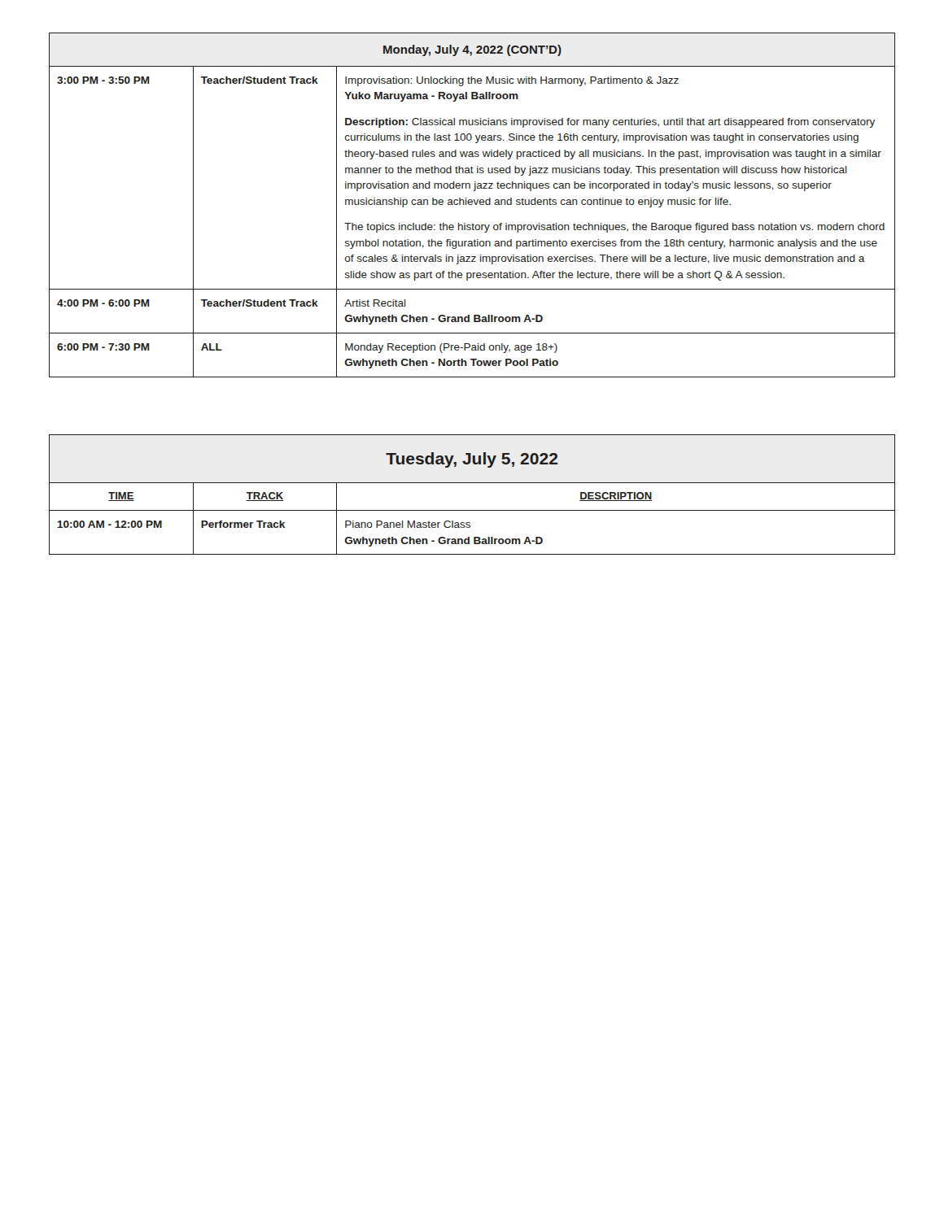| Monday, July 4, 2022 (CONT’D) |
| 3:00 PM - 3:50 PM | Teacher/Student Track | Improvisation: Unlocking the Music with Harmony, Partimento & Jazz Yuko Maruyama - Royal Ballroom Description: Classical musicians improvised for many centuries, until that art disappeared from conservatory curriculums in the last 100 years. Since the 16th century, improvisation was taught in conservatories using theory-based rules and was widely practiced by all musicians. In the past, improvisation was taught in a similar manner to the method that is used by jazz musicians today. This presentation will discuss how historical improvisation and modern jazz techniques can be incorporated in today’s music lessons, so superior musicianship can be achieved and students can continue to enjoy music for life. The topics include: the history of improvisation techniques, the Baroque figured bass notation vs. modern chord symbol notation, the figuration and partimento exercises from the 18th century, harmonic analysis and the use of scales & intervals in jazz improvisation exercises. There will be a lecture, live music demonstration and a slide show as part of the presentation. After the lecture, there will be a short Q & A session. |
| 4:00 PM - 6:00 PM | Teacher/Student Track | Artist Recital Gwhyneth Chen - Grand Ballroom A-D |
| 6:00 PM - 7:30 PM | ALL | Monday Reception (Pre-Paid only, age 18+) Gwhyneth Chen - North Tower Pool Patio |
| Tuesday, July 5, 2022 |
| TIME | TRACK | DESCRIPTION |
| 10:00 AM - 12:00 PM | Performer Track | Piano Panel Master Class Gwhyneth Chen - Grand Ballroom A-D |